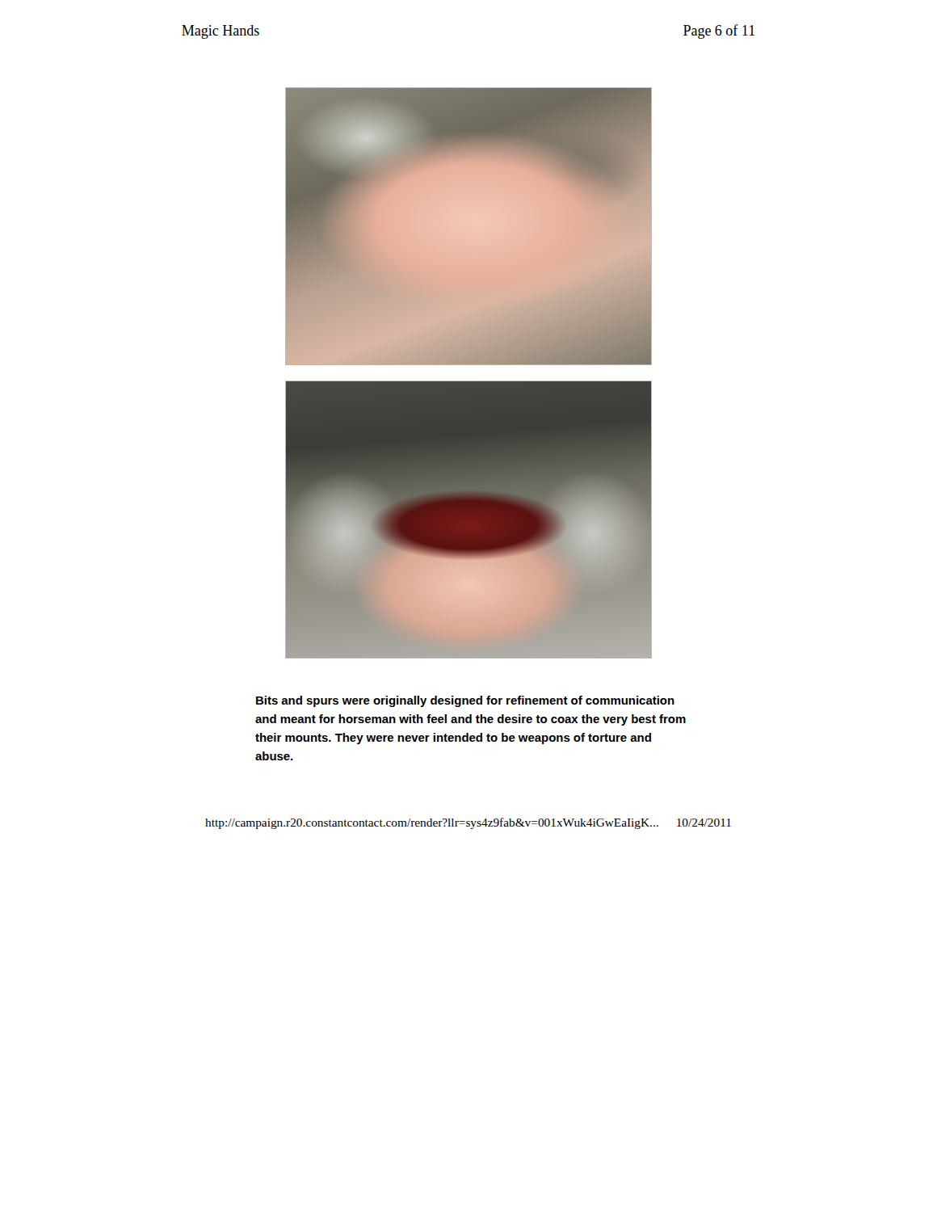Magic Hands
Page 6 of 11
Bits and spurs were originally designed for refinement of communication and meant for horseman with feel and the desire to coax the very best from their mounts. They were never intended to be weapons of torture and abuse.
http://campaign.r20.constantcontact.com/render?llr=sys4z9fab&v=001xWuk4iGwEaIigK... 10/24/2011